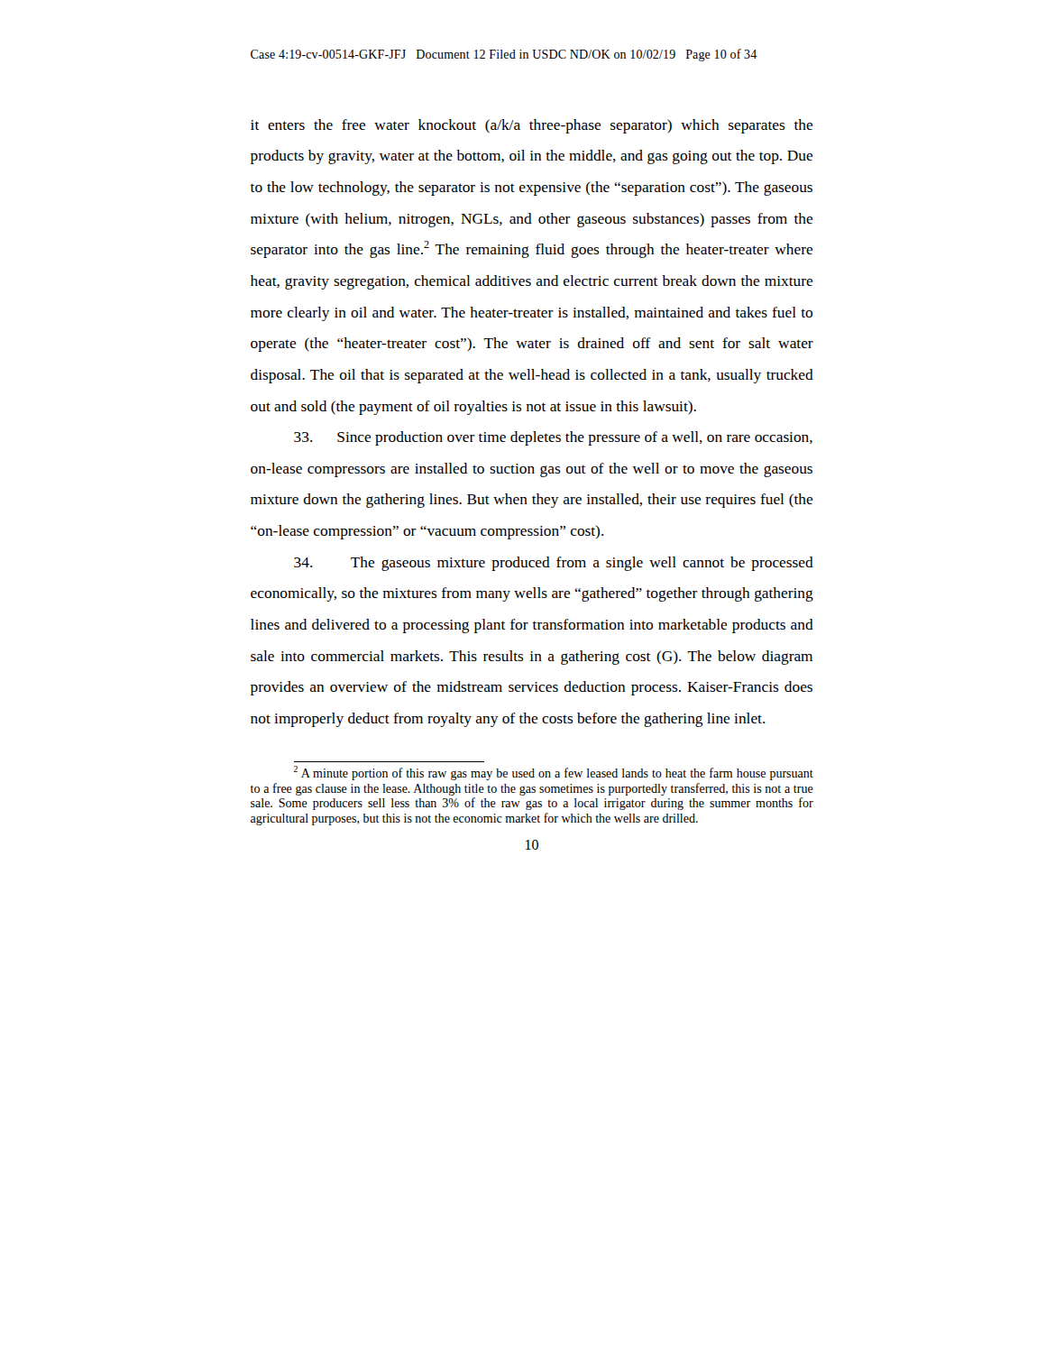Case 4:19-cv-00514-GKF-JFJ Document 12 Filed in USDC ND/OK on 10/02/19 Page 10 of 34
it enters the free water knockout (a/k/a three-phase separator) which separates the products by gravity, water at the bottom, oil in the middle, and gas going out the top. Due to the low technology, the separator is not expensive (the “separation cost”). The gaseous mixture (with helium, nitrogen, NGLs, and other gaseous substances) passes from the separator into the gas line.2 The remaining fluid goes through the heater-treater where heat, gravity segregation, chemical additives and electric current break down the mixture more clearly in oil and water. The heater-treater is installed, maintained and takes fuel to operate (the “heater-treater cost”). The water is drained off and sent for salt water disposal. The oil that is separated at the well-head is collected in a tank, usually trucked out and sold (the payment of oil royalties is not at issue in this lawsuit).
33. Since production over time depletes the pressure of a well, on rare occasion, on-lease compressors are installed to suction gas out of the well or to move the gaseous mixture down the gathering lines. But when they are installed, their use requires fuel (the “on-lease compression” or “vacuum compression” cost).
34. The gaseous mixture produced from a single well cannot be processed economically, so the mixtures from many wells are “gathered” together through gathering lines and delivered to a processing plant for transformation into marketable products and sale into commercial markets. This results in a gathering cost (G). The below diagram provides an overview of the midstream services deduction process. Kaiser-Francis does not improperly deduct from royalty any of the costs before the gathering line inlet.
2 A minute portion of this raw gas may be used on a few leased lands to heat the farm house pursuant to a free gas clause in the lease. Although title to the gas sometimes is purportedly transferred, this is not a true sale. Some producers sell less than 3% of the raw gas to a local irrigator during the summer months for agricultural purposes, but this is not the economic market for which the wells are drilled.
10